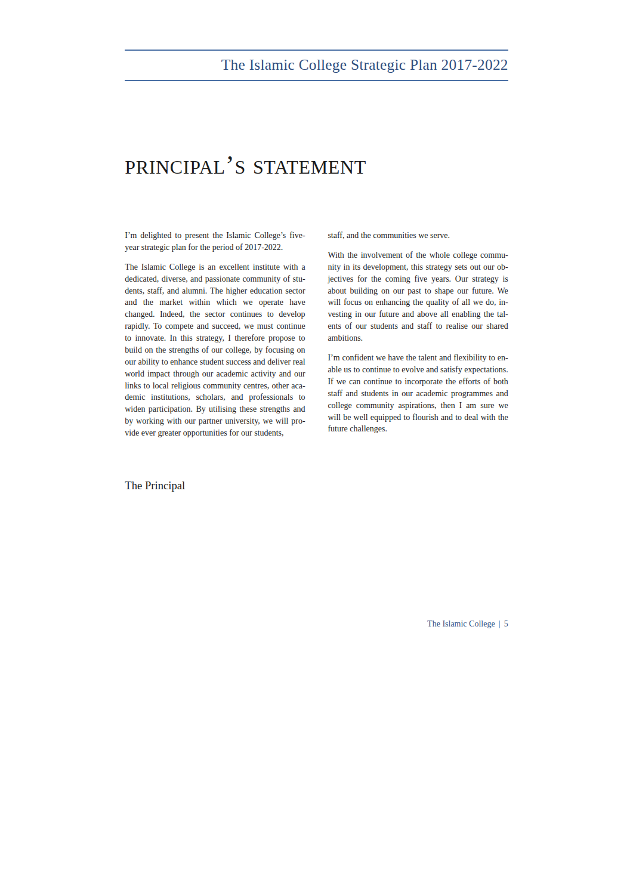The Islamic College Strategic Plan 2017-2022
Principal’s Statement
I’m delighted to present the Islamic College’s five-year strategic plan for the period of 2017-2022.
The Islamic College is an excellent institute with a dedicated, diverse, and passionate community of students, staff, and alumni. The higher education sector and the market within which we operate have changed. Indeed, the sector continues to develop rapidly. To compete and succeed, we must continue to innovate. In this strategy, I therefore propose to build on the strengths of our college, by focusing on our ability to enhance student success and deliver real world impact through our academic activity and our links to local religious community centres, other academic institutions, scholars, and professionals to widen participation. By utilising these strengths and by working with our partner university, we will provide ever greater opportunities for our students,
staff, and the communities we serve.
With the involvement of the whole college community in its development, this strategy sets out our objectives for the coming five years. Our strategy is about building on our past to shape our future. We will focus on enhancing the quality of all we do, investing in our future and above all enabling the talents of our students and staff to realise our shared ambitions.
I’m confident we have the talent and flexibility to enable us to continue to evolve and satisfy expectations. If we can continue to incorporate the efforts of both staff and students in our academic programmes and college community aspirations, then I am sure we will be well equipped to flourish and to deal with the future challenges.
The Principal
The Islamic College | 5